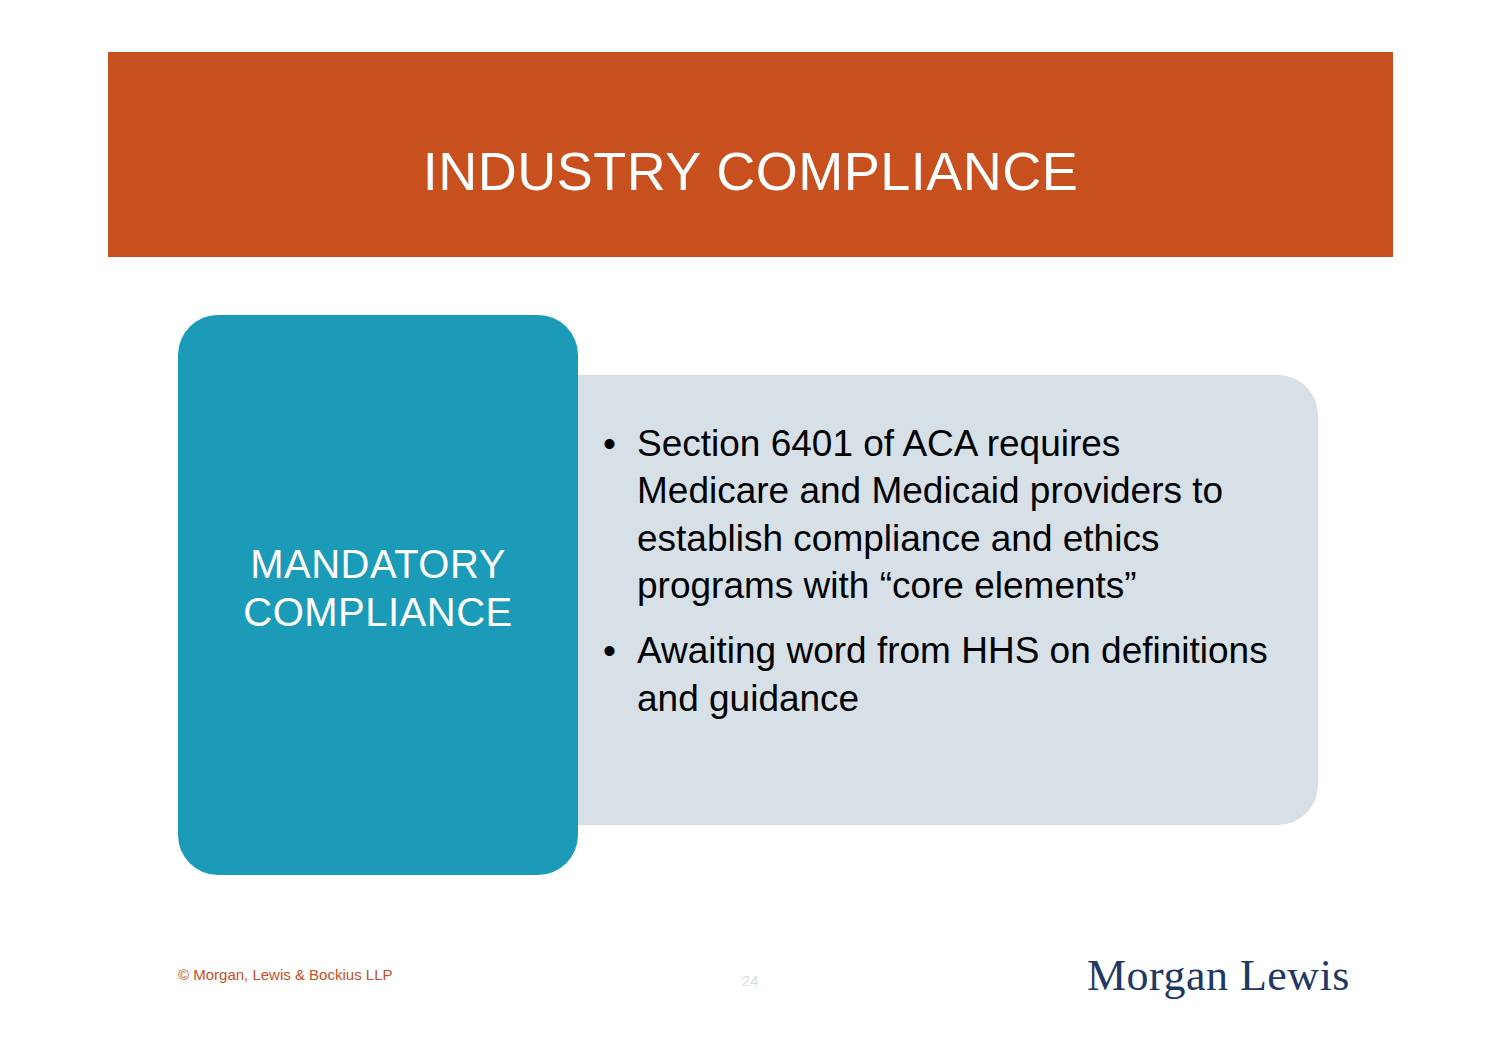INDUSTRY COMPLIANCE
Section 6401 of ACA requires Medicare and Medicaid providers to establish compliance and ethics programs with “core elements”
Awaiting word from HHS on definitions and guidance
MANDATORY
COMPLIANCE
© Morgan, Lewis & Bockius LLP
24
Morgan Lewis